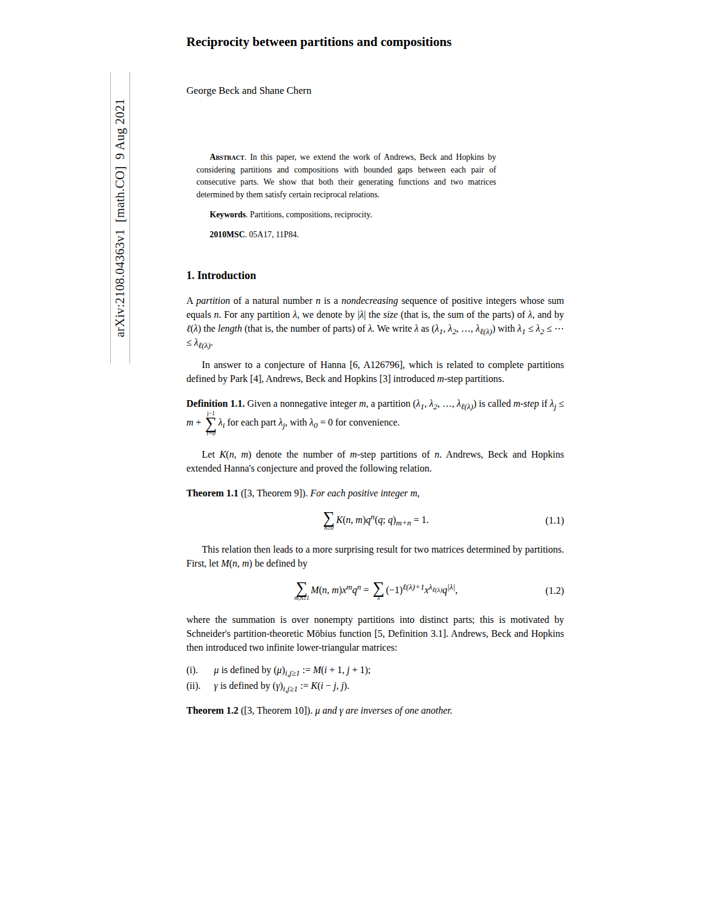arXiv:2108.04363v1 [math.CO] 9 Aug 2021
Reciprocity between partitions and compositions
George Beck and Shane Chern
Abstract. In this paper, we extend the work of Andrews, Beck and Hopkins by considering partitions and compositions with bounded gaps between each pair of consecutive parts. We show that both their generating functions and two matrices determined by them satisfy certain reciprocal relations.
Keywords. Partitions, compositions, reciprocity.
2010MSC. 05A17, 11P84.
1. Introduction
A partition of a natural number n is a nondecreasing sequence of positive integers whose sum equals n. For any partition λ, we denote by |λ| the size (that is, the sum of the parts) of λ, and by ℓ(λ) the length (that is, the number of parts) of λ. We write λ as (λ1, λ2, …, λℓ(λ)) with λ1 ≤ λ2 ≤ ⋯ ≤ λℓ(λ).
In answer to a conjecture of Hanna [6, A126796], which is related to complete partitions defined by Park [4], Andrews, Beck and Hopkins [3] introduced m-step partitions.
Definition 1.1. Given a nonnegative integer m, a partition (λ1, λ2, …, λℓ(λ)) is called m-step if λj ≤ m + j−1∑i=0 λi for each part λj, with λ0 = 0 for convenience.
Let K(n, m) denote the number of m-step partitions of n. Andrews, Beck and Hopkins extended Hanna's conjecture and proved the following relation.
Theorem 1.1 ([3, Theorem 9]). For each positive integer m,
∑n≥0 K(n, m)qn(q; q)m+n = 1. (1.1)
This relation then leads to a more surprising result for two matrices determined by partitions. First, let M(n, m) be defined by
∑m,n≥1 M(n, m)xmqn = ∑λ(−1)ℓ(λ)+1xλℓ(λ)q|λ|, (1.2)
where the summation is over nonempty partitions into distinct parts; this is motivated by Schneider's partition-theoretic Möbius function [5, Definition 3.1]. Andrews, Beck and Hopkins then introduced two infinite lower-triangular matrices:
(i). μ is defined by (μ)i,j≥1 := M(i + 1, j + 1); (ii). γ is defined by (γ)i,j≥1 := K(i − j, j).
Theorem 1.2 ([3, Theorem 10]). μ and γ are inverses of one another.